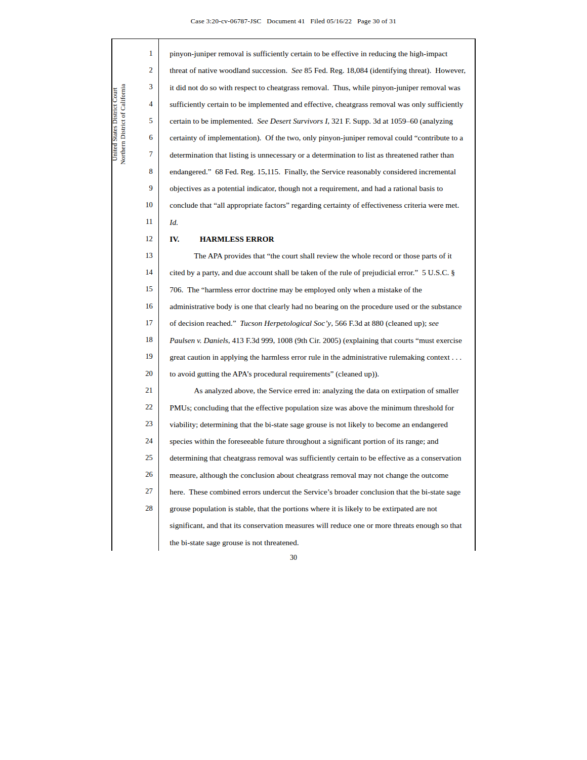Case 3:20-cv-06787-JSC Document 41 Filed 05/16/22 Page 30 of 31
1
2
3
4
5
6
7
8
9
10
11
12
13
14
15
16
17
18
19
20
21
22
23
24
25
26
27
28
United States District Court
Northern District of California
pinyon-juniper removal is sufficiently certain to be effective in reducing the high-impact threat of native woodland succession. See 85 Fed. Reg. 18,084 (identifying threat). However, it did not do so with respect to cheatgrass removal. Thus, while pinyon-juniper removal was sufficiently certain to be implemented and effective, cheatgrass removal was only sufficiently certain to be implemented. See Desert Survivors I, 321 F. Supp. 3d at 1059–60 (analyzing certainty of implementation). Of the two, only pinyon-juniper removal could “contribute to a determination that listing is unnecessary or a determination to list as threatened rather than endangered.” 68 Fed. Reg. 15,115. Finally, the Service reasonably considered incremental objectives as a potential indicator, though not a requirement, and had a rational basis to conclude that “all appropriate factors” regarding certainty of effectiveness criteria were met. Id.
IV. HARMLESS ERROR
The APA provides that “the court shall review the whole record or those parts of it cited by a party, and due account shall be taken of the rule of prejudicial error.” 5 U.S.C. § 706. The “harmless error doctrine may be employed only when a mistake of the administrative body is one that clearly had no bearing on the procedure used or the substance of decision reached.” Tucson Herpetological Soc’y, 566 F.3d at 880 (cleaned up); see Paulsen v. Daniels, 413 F.3d 999, 1008 (9th Cir. 2005) (explaining that courts “must exercise great caution in applying the harmless error rule in the administrative rulemaking context . . . to avoid gutting the APA’s procedural requirements” (cleaned up)).
As analyzed above, the Service erred in: analyzing the data on extirpation of smaller PMUs; concluding that the effective population size was above the minimum threshold for viability; determining that the bi-state sage grouse is not likely to become an endangered species within the foreseeable future throughout a significant portion of its range; and determining that cheatgrass removal was sufficiently certain to be effective as a conservation measure, although the conclusion about cheatgrass removal may not change the outcome here. These combined errors undercut the Service’s broader conclusion that the bi-state sage grouse population is stable, that the portions where it is likely to be extirpated are not significant, and that its conservation measures will reduce one or more threats enough so that the bi-state sage grouse is not threatened.
30